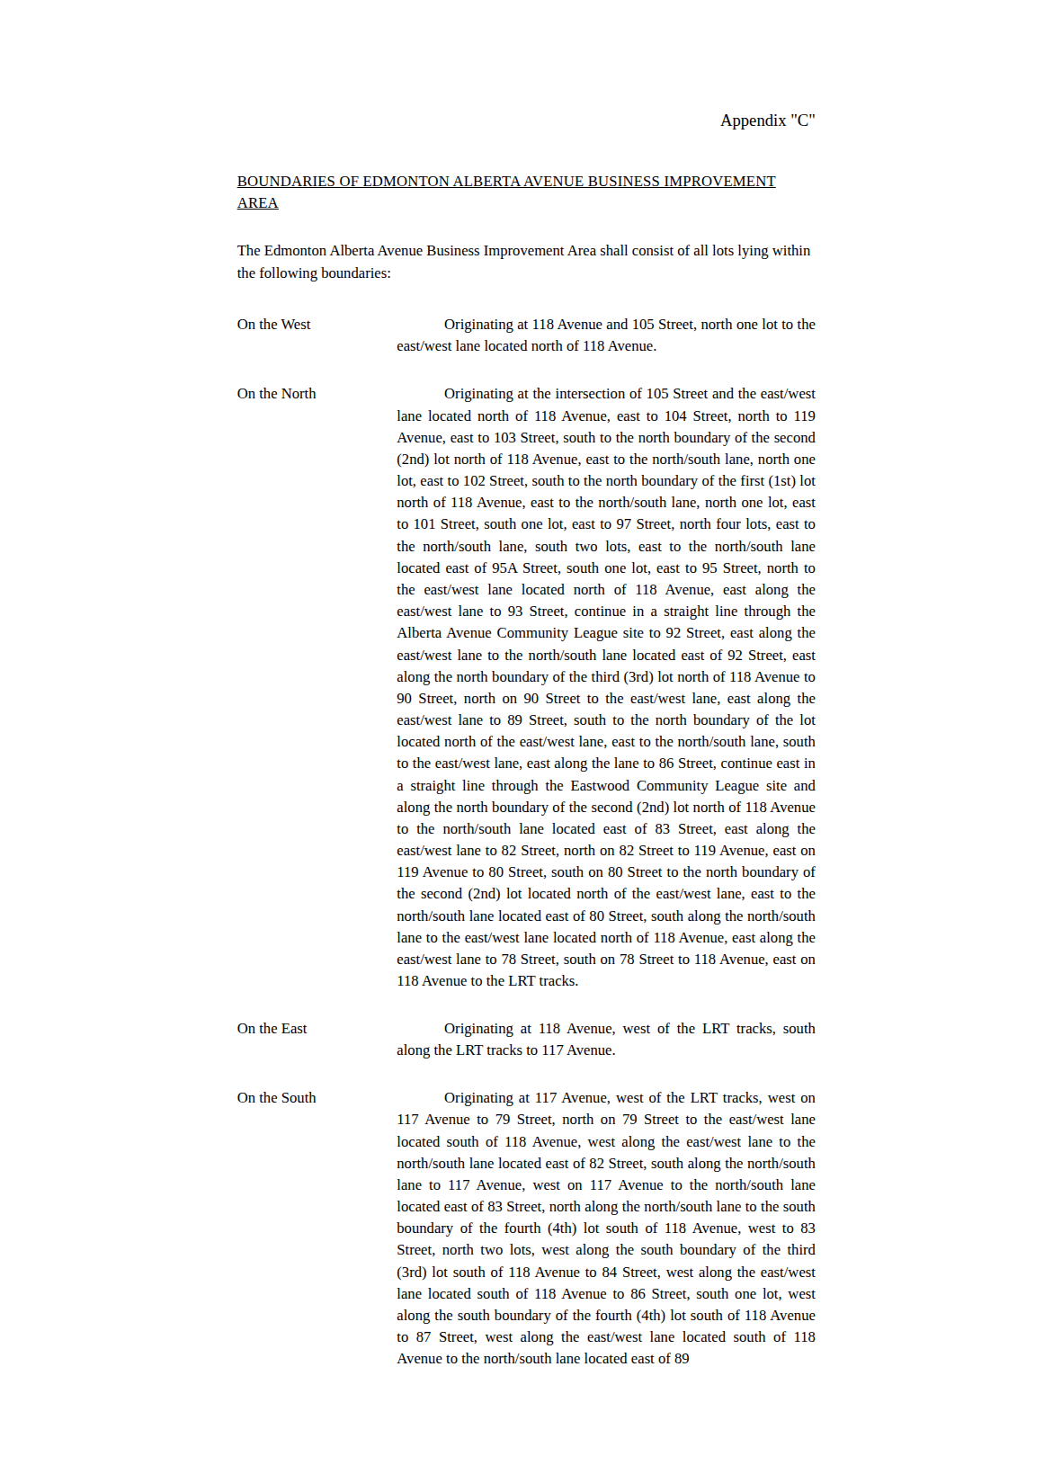Appendix "C"
BOUNDARIES OF EDMONTON ALBERTA AVENUE BUSINESS IMPROVEMENT AREA
The Edmonton Alberta Avenue Business Improvement Area shall consist of all lots lying within the following boundaries:
| On the West | Originating at 118 Avenue and 105 Street, north one lot to the east/west lane located north of 118 Avenue. |
| On the North | Originating at the intersection of 105 Street and the east/west lane located north of 118 Avenue, east to 104 Street, north to 119 Avenue, east to 103 Street, south to the north boundary of the second (2nd) lot north of 118 Avenue, east to the north/south lane, north one lot, east to 102 Street, south to the north boundary of the first (1st) lot north of 118 Avenue, east to the north/south lane, north one lot, east to 101 Street, south one lot, east to 97 Street, north four lots, east to the north/south lane, south two lots, east to the north/south lane located east of 95A Street, south one lot, east to 95 Street, north to the east/west lane located north of 118 Avenue, east along the east/west lane to 93 Street, continue in a straight line through the Alberta Avenue Community League site to 92 Street, east along the east/west lane to the north/south lane located east of 92 Street, east along the north boundary of the third (3rd) lot north of 118 Avenue to 90 Street, north on 90 Street to the east/west lane, east along the east/west lane to 89 Street, south to the north boundary of the lot located north of the east/west lane, east to the north/south lane, south to the east/west lane, east along the lane to 86 Street, continue east in a straight line through the Eastwood Community League site and along the north boundary of the second (2nd) lot north of 118 Avenue to the north/south lane located east of 83 Street, east along the east/west lane to 82 Street, north on 82 Street to 119 Avenue, east on 119 Avenue to 80 Street, south on 80 Street to the north boundary of the second (2nd) lot located north of the east/west lane, east to the north/south lane located east of 80 Street, south along the north/south lane to the east/west lane located north of 118 Avenue, east along the east/west lane to 78 Street, south on 78 Street to 118 Avenue, east on 118 Avenue to the LRT tracks. |
| On the East | Originating at 118 Avenue, west of the LRT tracks, south along the LRT tracks to 117 Avenue. |
| On the South | Originating at 117 Avenue, west of the LRT tracks, west on 117 Avenue to 79 Street, north on 79 Street to the east/west lane located south of 118 Avenue, west along the east/west lane to the north/south lane located east of 82 Street, south along the north/south lane to 117 Avenue, west on 117 Avenue to the north/south lane located east of 83 Street, north along the north/south lane to the south boundary of the fourth (4th) lot south of 118 Avenue, west to 83 Street, north two lots, west along the south boundary of the third (3rd) lot south of 118 Avenue to 84 Street, west along the east/west lane located south of 118 Avenue to 86 Street, south one lot, west along the south boundary of the fourth (4th) lot south of 118 Avenue to 87 Street, west along the east/west lane located south of 118 Avenue to the north/south lane located east of 89 |